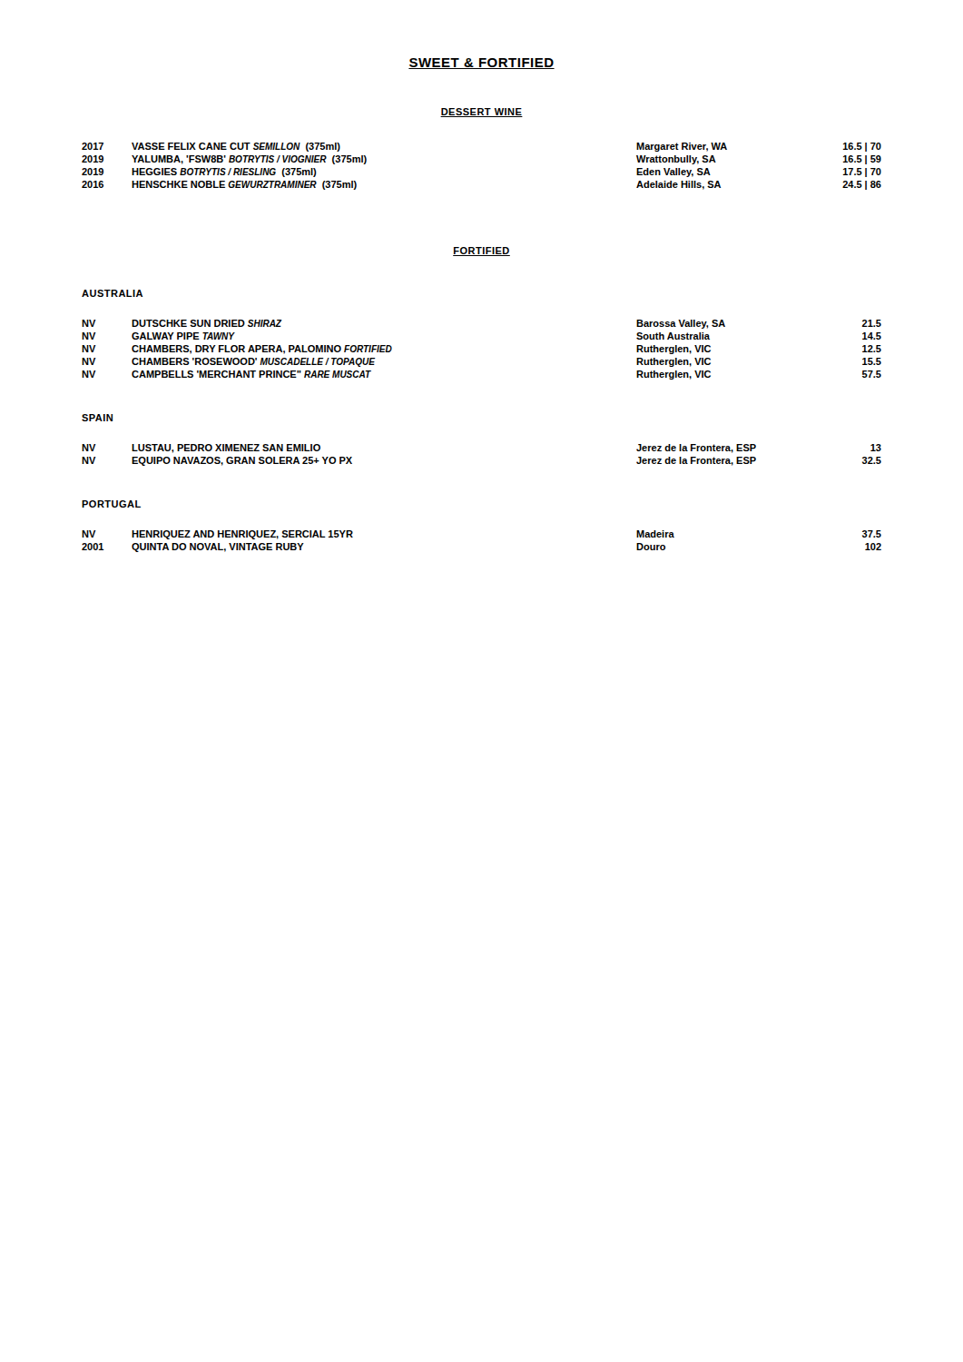SWEET & FORTIFIED
DESSERT WINE
| 2017 | VASSE FELIX CANE CUT SEMILLON (375ml) | Margaret River, WA | 16.5 / 70 |
| 2019 | YALUMBA, 'FSW8B' BOTRYTIS / VIOGNIER (375ml) | Wrattonbully, SA | 16.5 / 59 |
| 2019 | HEGGIES BOTRYTIS / RIESLING (375ml) | Eden Valley, SA | 17.5 / 70 |
| 2016 | HENSCHKE NOBLE GEWURZTRAMINER (375ml) | Adelaide Hills, SA | 24.5 / 86 |
FORTIFIED
AUSTRALIA
| NV | DUTSCHKE SUN DRIED SHIRAZ | Barossa Valley, SA | 21.5 |
| NV | GALWAY PIPE TAWNY | South Australia | 14.5 |
| NV | CHAMBERS, DRY FLOR APERA, PALOMINO FORTIFIED | Rutherglen, VIC | 12.5 |
| NV | CHAMBERS 'ROSEWOOD' MUSCADELLE / TOPAQUE | Rutherglen, VIC | 15.5 |
| NV | CAMPBELLS 'MERCHANT PRINCE" RARE MUSCAT | Rutherglen, VIC | 57.5 |
SPAIN
| NV | LUSTAU, PEDRO XIMENEZ SAN EMILIO | Jerez de la Frontera, ESP | 13 |
| NV | EQUIPO NAVAZOS, GRAN SOLERA 25+ YO PX | Jerez de la Frontera, ESP | 32.5 |
PORTUGAL
| NV | HENRIQUEZ AND HENRIQUEZ, SERCIAL 15YR | Madeira | 37.5 |
| 2001 | QUINTA DO NOVAL, VINTAGE RUBY | Douro | 102 |